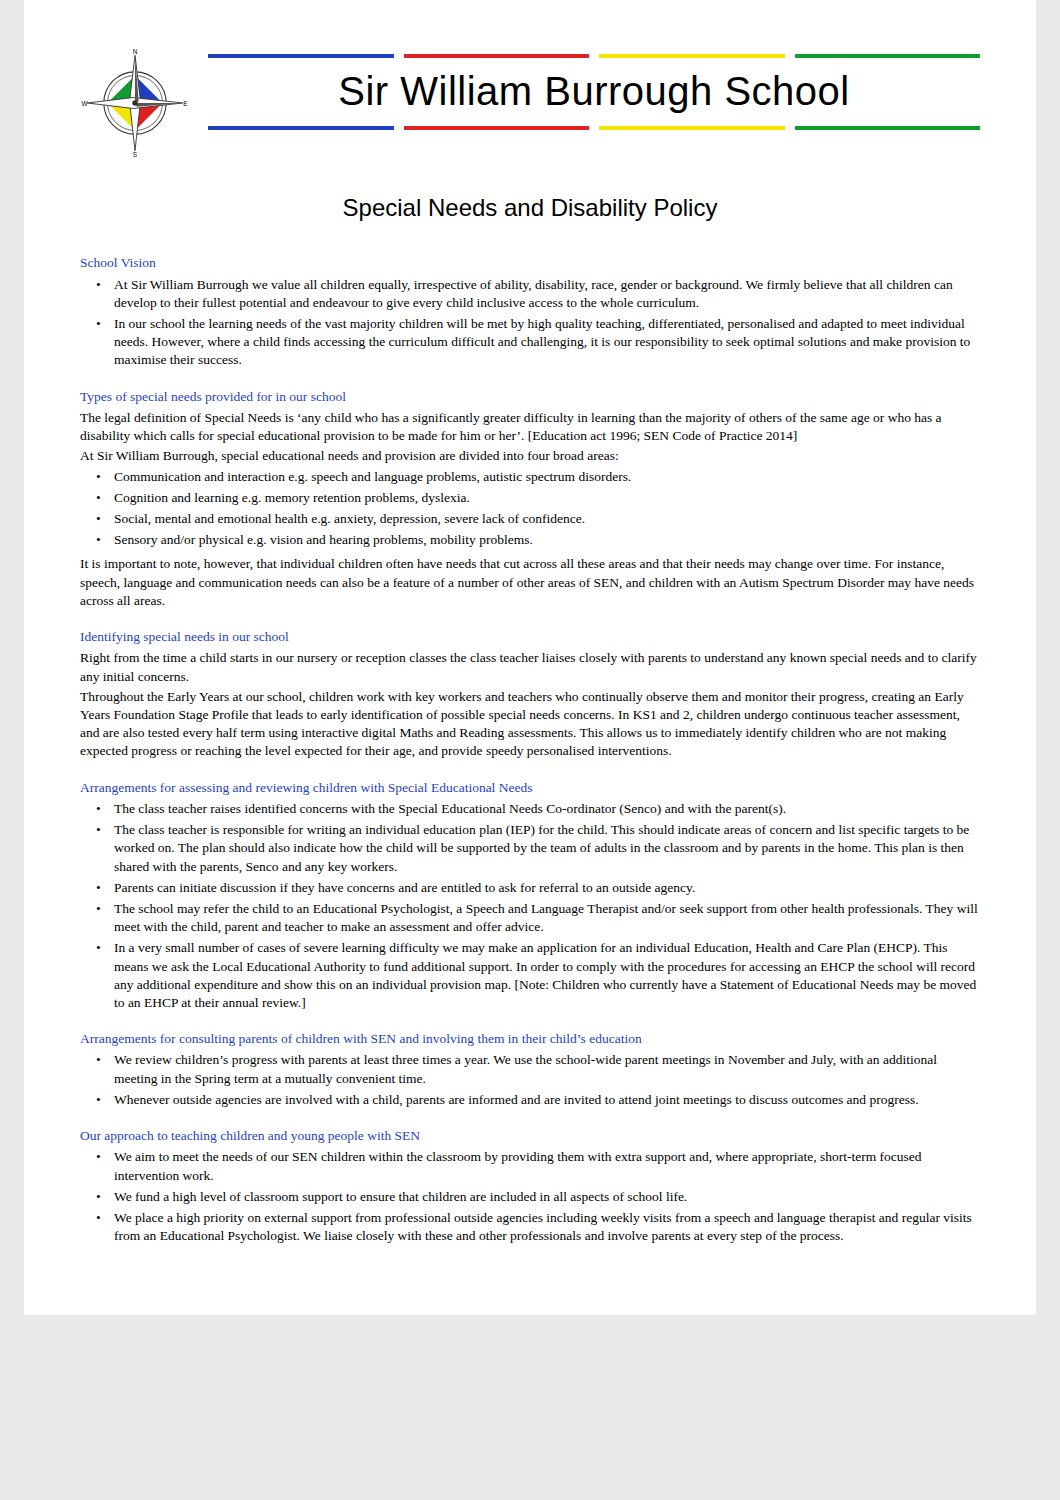N E S W
Sir William Burrough School
Special Needs and Disability Policy
School Vision
At Sir William Burrough we value all children equally, irrespective of ability, disability, race, gender or background. We firmly believe that all children can develop to their fullest potential and endeavour to give every child inclusive access to the whole curriculum.
In our school the learning needs of the vast majority children will be met by high quality teaching, differentiated, personalised and adapted to meet individual needs. However, where a child finds accessing the curriculum difficult and challenging, it is our responsibility to seek optimal solutions and make provision to maximise their success.
Types of special needs provided for in our school
The legal definition of Special Needs is ‘any child who has a significantly greater difficulty in learning than the majority of others of the same age or who has a disability which calls for special educational provision to be made for him or her’. [Education act 1996; SEN Code of Practice 2014]
At Sir William Burrough, special educational needs and provision are divided into four broad areas:
Communication and interaction e.g. speech and language problems, autistic spectrum disorders.
Cognition and learning e.g. memory retention problems, dyslexia.
Social, mental and emotional health e.g. anxiety, depression, severe lack of confidence.
Sensory and/or physical e.g. vision and hearing problems, mobility problems.
It is important to note, however, that individual children often have needs that cut across all these areas and that their needs may change over time. For instance, speech, language and communication needs can also be a feature of a number of other areas of SEN, and children with an Autism Spectrum Disorder may have needs across all areas.
Identifying special needs in our school
Right from the time a child starts in our nursery or reception classes the class teacher liaises closely with parents to understand any known special needs and to clarify any initial concerns.
Throughout the Early Years at our school, children work with key workers and teachers who continually observe them and monitor their progress, creating an Early Years Foundation Stage Profile that leads to early identification of possible special needs concerns. In KS1 and 2, children undergo continuous teacher assessment, and are also tested every half term using interactive digital Maths and Reading assessments. This allows us to immediately identify children who are not making expected progress or reaching the level expected for their age, and provide speedy personalised interventions.
Arrangements for assessing and reviewing children with Special Educational Needs
The class teacher raises identified concerns with the Special Educational Needs Co-ordinator (Senco) and with the parent(s).
The class teacher is responsible for writing an individual education plan (IEP) for the child. This should indicate areas of concern and list specific targets to be worked on. The plan should also indicate how the child will be supported by the team of adults in the classroom and by parents in the home. This plan is then shared with the parents, Senco and any key workers.
Parents can initiate discussion if they have concerns and are entitled to ask for referral to an outside agency.
The school may refer the child to an Educational Psychologist, a Speech and Language Therapist and/or seek support from other health professionals. They will meet with the child, parent and teacher to make an assessment and offer advice.
In a very small number of cases of severe learning difficulty we may make an application for an individual Education, Health and Care Plan (EHCP). This means we ask the Local Educational Authority to fund additional support. In order to comply with the procedures for accessing an EHCP the school will record any additional expenditure and show this on an individual provision map. [Note: Children who currently have a Statement of Educational Needs may be moved to an EHCP at their annual review.]
Arrangements for consulting parents of children with SEN and involving them in their child’s education
We review children’s progress with parents at least three times a year. We use the school-wide parent meetings in November and July, with an additional meeting in the Spring term at a mutually convenient time.
Whenever outside agencies are involved with a child, parents are informed and are invited to attend joint meetings to discuss outcomes and progress.
Our approach to teaching children and young people with SEN
We aim to meet the needs of our SEN children within the classroom by providing them with extra support and, where appropriate, short-term focused intervention work.
We fund a high level of classroom support to ensure that children are included in all aspects of school life.
We place a high priority on external support from professional outside agencies including weekly visits from a speech and language therapist and regular visits from an Educational Psychologist. We liaise closely with these and other professionals and involve parents at every step of the process.